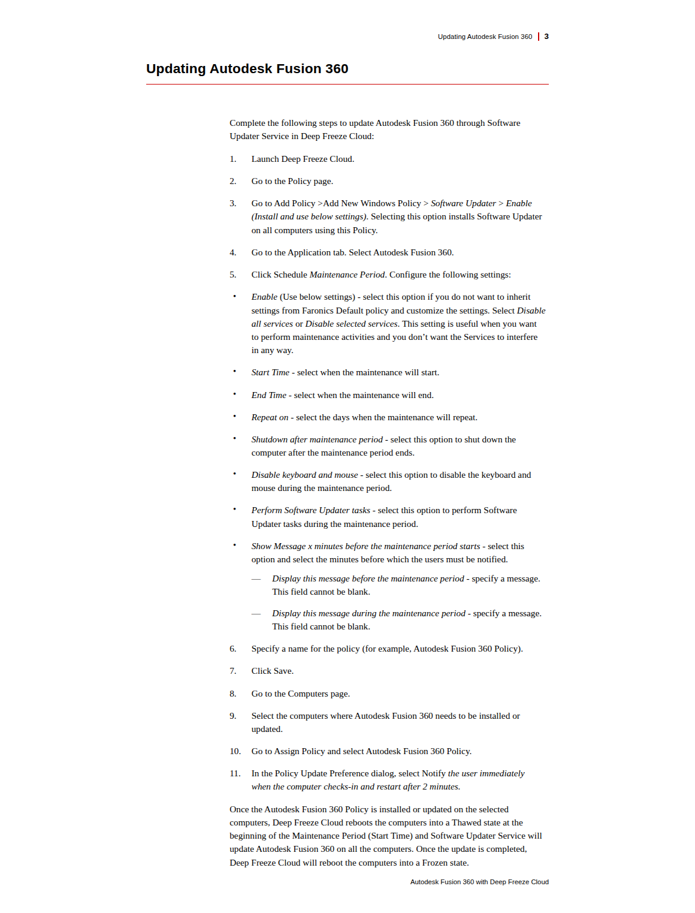Updating Autodesk Fusion 360 3
Updating Autodesk Fusion 360
Complete the following steps to update Autodesk Fusion 360 through Software Updater Service in Deep Freeze Cloud:
Launch Deep Freeze Cloud.
Go to the Policy page.
Go to Add Policy >Add New Windows Policy > Software Updater > Enable (Install and use below settings). Selecting this option installs Software Updater on all computers using this Policy.
Go to the Application tab. Select Autodesk Fusion 360.
Click Schedule Maintenance Period. Configure the following settings:
Enable (Use below settings) - select this option if you do not want to inherit settings from Faronics Default policy and customize the settings. Select Disable all services or Disable selected services. This setting is useful when you want to perform maintenance activities and you don’t want the Services to interfere in any way.
Start Time - select when the maintenance will start.
End Time - select when the maintenance will end.
Repeat on - select the days when the maintenance will repeat.
Shutdown after maintenance period - select this option to shut down the computer after the maintenance period ends.
Disable keyboard and mouse - select this option to disable the keyboard and mouse during the maintenance period.
Perform Software Updater tasks - select this option to perform Software Updater tasks during the maintenance period.
Show Message x minutes before the maintenance period starts - select this option and select the minutes before which the users must be notified.
Display this message before the maintenance period - specify a message. This field cannot be blank.
Display this message during the maintenance period - specify a message. This field cannot be blank.
Specify a name for the policy (for example, Autodesk Fusion 360 Policy).
Click Save.
Go to the Computers page.
Select the computers where Autodesk Fusion 360 needs to be installed or updated.
Go to Assign Policy and select Autodesk Fusion 360 Policy.
In the Policy Update Preference dialog, select Notify the user immediately when the computer checks-in and restart after 2 minutes.
Once the Autodesk Fusion 360 Policy is installed or updated on the selected computers, Deep Freeze Cloud reboots the computers into a Thawed state at the beginning of the Maintenance Period (Start Time) and Software Updater Service will update Autodesk Fusion 360 on all the computers. Once the update is completed, Deep Freeze Cloud will reboot the computers into a Frozen state.
Autodesk Fusion 360 with Deep Freeze Cloud